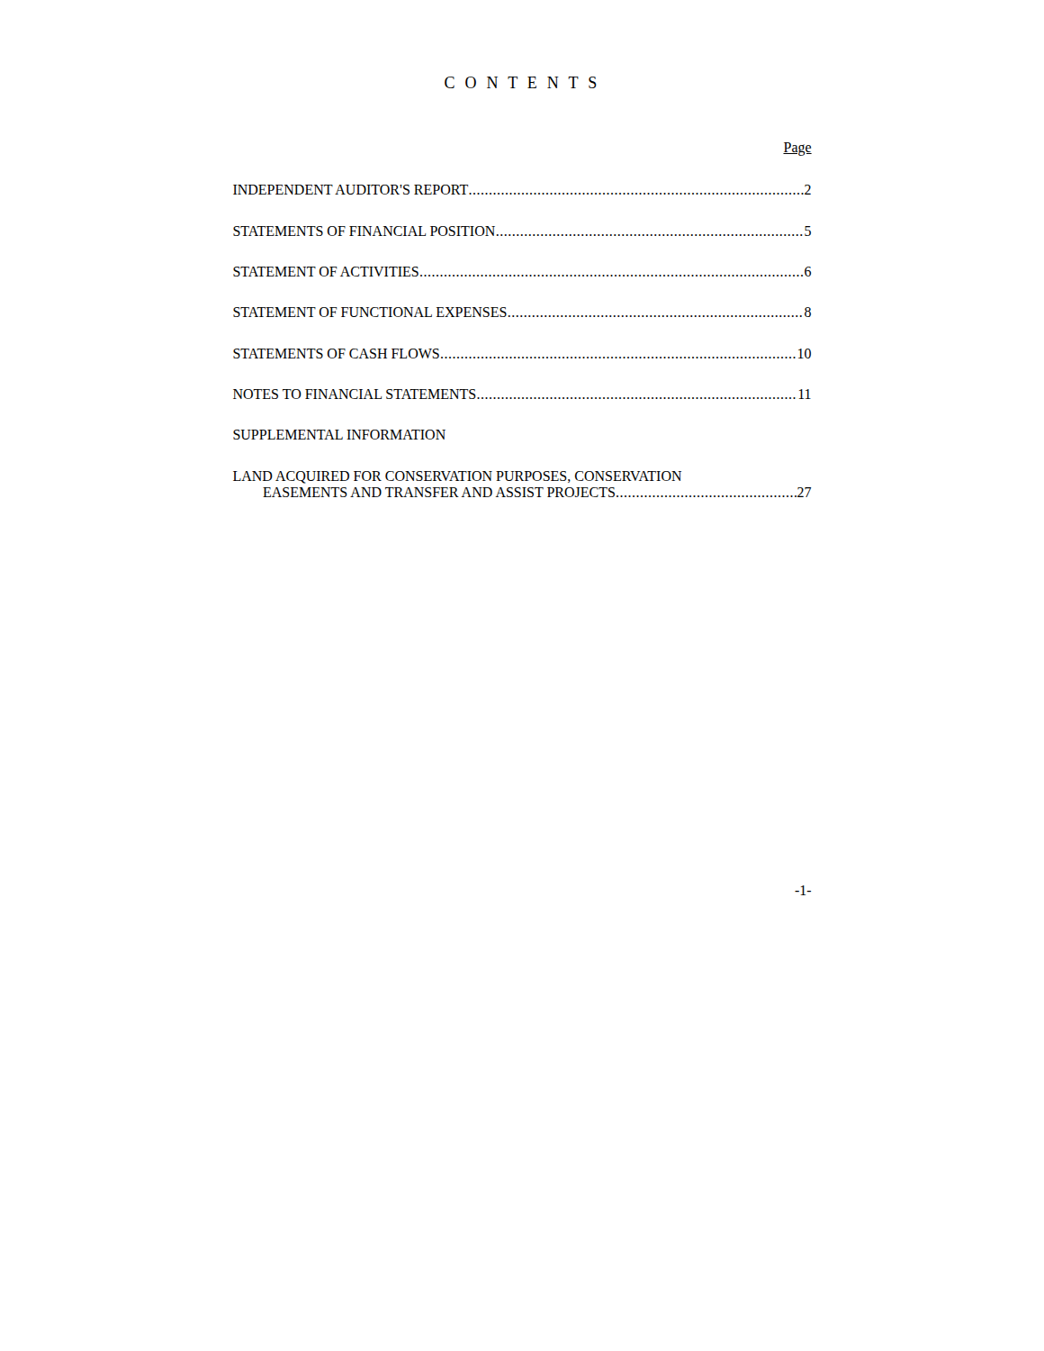C O N T E N T S
Page
INDEPENDENT AUDITOR'S REPORT ................................................................................................................. 2
STATEMENTS OF FINANCIAL POSITION ............................................................................................. 5
STATEMENT OF ACTIVITIES ....................................................................................................... 6
STATEMENT OF FUNCTIONAL EXPENSES ......................................................................................... 8
STATEMENTS OF CASH FLOWS ......................................................................................................... 10
NOTES TO FINANCIAL STATEMENTS ................................................................................................. 11
SUPPLEMENTAL INFORMATION
LAND ACQUIRED FOR CONSERVATION PURPOSES, CONSERVATION
EASEMENTS AND TRANSFER AND ASSIST PROJECTS ....................................................... 27
-1-